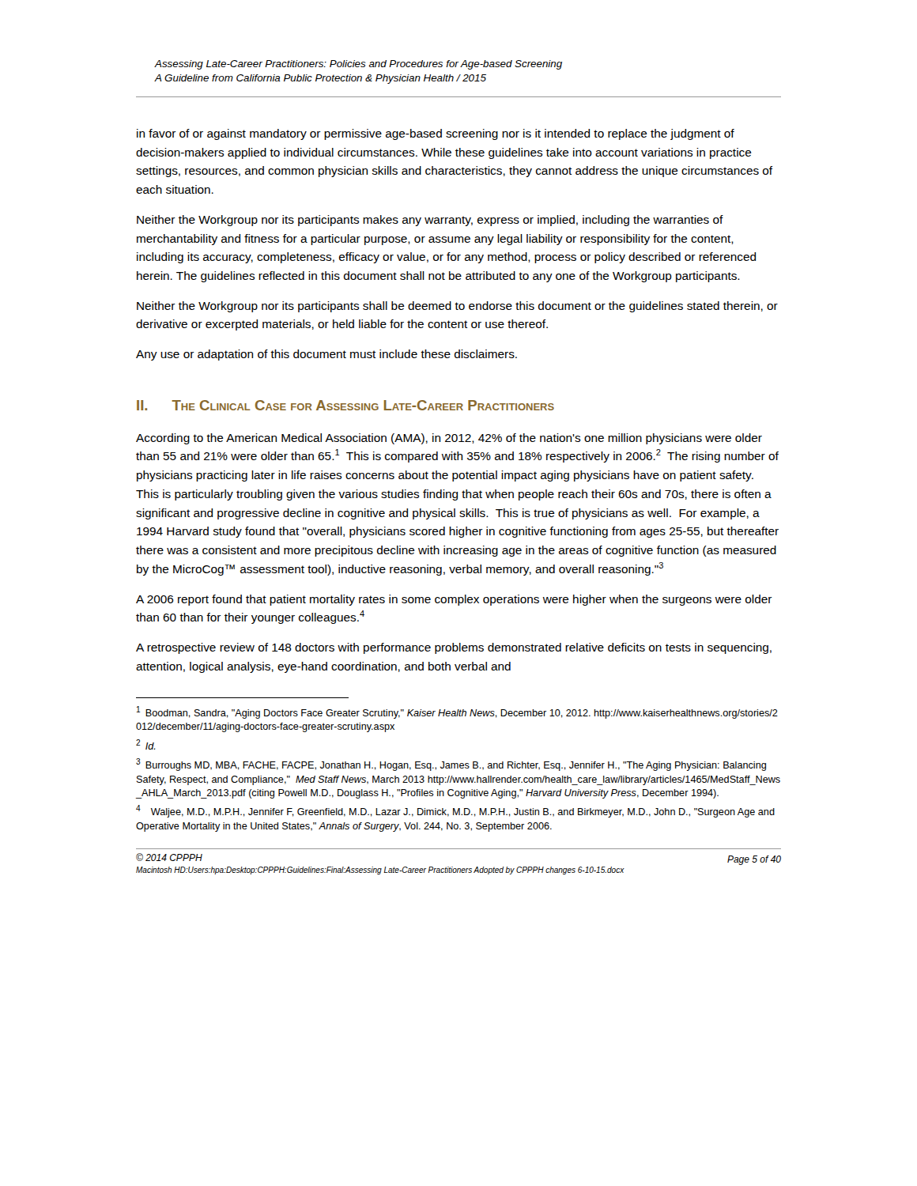Assessing Late-Career Practitioners: Policies and Procedures for Age-based Screening
A Guideline from California Public Protection & Physician Health / 2015
in favor of or against mandatory or permissive age-based screening nor is it intended to replace the judgment of decision-makers applied to individual circumstances. While these guidelines take into account variations in practice settings, resources, and common physician skills and characteristics, they cannot address the unique circumstances of each situation.
Neither the Workgroup nor its participants makes any warranty, express or implied, including the warranties of merchantability and fitness for a particular purpose, or assume any legal liability or responsibility for the content, including its accuracy, completeness, efficacy or value, or for any method, process or policy described or referenced herein. The guidelines reflected in this document shall not be attributed to any one of the Workgroup participants.
Neither the Workgroup nor its participants shall be deemed to endorse this document or the guidelines stated therein, or derivative or excerpted materials, or held liable for the content or use thereof.
Any use or adaptation of this document must include these disclaimers.
II. The Clinical Case for Assessing Late-Career Practitioners
According to the American Medical Association (AMA), in 2012, 42% of the nation's one million physicians were older than 55 and 21% were older than 65.1 This is compared with 35% and 18% respectively in 2006.2 The rising number of physicians practicing later in life raises concerns about the potential impact aging physicians have on patient safety. This is particularly troubling given the various studies finding that when people reach their 60s and 70s, there is often a significant and progressive decline in cognitive and physical skills. This is true of physicians as well. For example, a 1994 Harvard study found that "overall, physicians scored higher in cognitive functioning from ages 25-55, but thereafter there was a consistent and more precipitous decline with increasing age in the areas of cognitive function (as measured by the MicroCog™ assessment tool), inductive reasoning, verbal memory, and overall reasoning."3
A 2006 report found that patient mortality rates in some complex operations were higher when the surgeons were older than 60 than for their younger colleagues.4
A retrospective review of 148 doctors with performance problems demonstrated relative deficits on tests in sequencing, attention, logical analysis, eye-hand coordination, and both verbal and
1 Boodman, Sandra, "Aging Doctors Face Greater Scrutiny," Kaiser Health News, December 10, 2012. http://www.kaiserhealthnews.org/stories/2012/december/11/aging-doctors-face-greater-scrutiny.aspx
2 Id.
3 Burroughs MD, MBA, FACHE, FACPE, Jonathan H., Hogan, Esq., James B., and Richter, Esq., Jennifer H., "The Aging Physician: Balancing Safety, Respect, and Compliance," Med Staff News, March 2013 http://www.hallrender.com/health_care_law/library/articles/1465/MedStaff_News_AHLA_March_2013.pdf (citing Powell M.D., Douglass H., "Profiles in Cognitive Aging," Harvard University Press, December 1994).
4 Waljee, M.D., M.P.H., Jennifer F, Greenfield, M.D., Lazar J., Dimick, M.D., M.P.H., Justin B., and Birkmeyer, M.D., John D., "Surgeon Age and Operative Mortality in the United States," Annals of Surgery, Vol. 244, No. 3, September 2006.
© 2014 CPPPH Macintosh HD:Users:hpa:Desktop:CPPPH:Guidelines:Final:Assessing Late-Career Practitioners Adopted by CPPPH changes 6-10-15.docx
Page 5 of 40